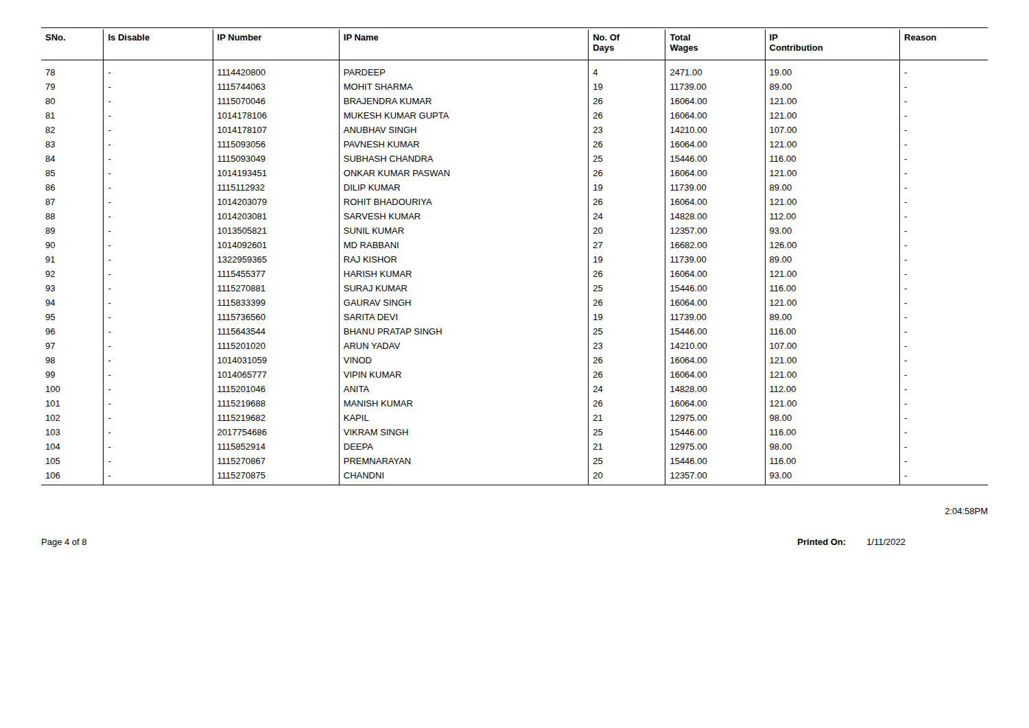| SNo. | Is Disable | IP Number | IP Name | No. Of Days | Total Wages | IP Contribution | Reason |
| --- | --- | --- | --- | --- | --- | --- | --- |
| 78 | - | 1114420800 | PARDEEP | 4 | 2471.00 | 19.00 | - |
| 79 | - | 1115744063 | MOHIT SHARMA | 19 | 11739.00 | 89.00 | - |
| 80 | - | 1115070046 | BRAJENDRA KUMAR | 26 | 16064.00 | 121.00 | - |
| 81 | - | 1014178106 | MUKESH KUMAR GUPTA | 26 | 16064.00 | 121.00 | - |
| 82 | - | 1014178107 | ANUBHAV SINGH | 23 | 14210.00 | 107.00 | - |
| 83 | - | 1115093056 | PAVNESH KUMAR | 26 | 16064.00 | 121.00 | - |
| 84 | - | 1115093049 | SUBHASH CHANDRA | 25 | 15446.00 | 116.00 | - |
| 85 | - | 1014193451 | ONKAR KUMAR PASWAN | 26 | 16064.00 | 121.00 | - |
| 86 | - | 1115112932 | DILIP KUMAR | 19 | 11739.00 | 89.00 | - |
| 87 | - | 1014203079 | ROHIT BHADOURIYA | 26 | 16064.00 | 121.00 | - |
| 88 | - | 1014203081 | SARVESH KUMAR | 24 | 14828.00 | 112.00 | - |
| 89 | - | 1013505821 | SUNIL KUMAR | 20 | 12357.00 | 93.00 | - |
| 90 | - | 1014092601 | MD RABBANI | 27 | 16682.00 | 126.00 | - |
| 91 | - | 1322959365 | RAJ KISHOR | 19 | 11739.00 | 89.00 | - |
| 92 | - | 1115455377 | HARISH KUMAR | 26 | 16064.00 | 121.00 | - |
| 93 | - | 1115270881 | SURAJ KUMAR | 25 | 15446.00 | 116.00 | - |
| 94 | - | 1115833399 | GAURAV SINGH | 26 | 16064.00 | 121.00 | - |
| 95 | - | 1115736560 | SARITA DEVI | 19 | 11739.00 | 89.00 | - |
| 96 | - | 1115643544 | BHANU PRATAP SINGH | 25 | 15446.00 | 116.00 | - |
| 97 | - | 1115201020 | ARUN YADAV | 23 | 14210.00 | 107.00 | - |
| 98 | - | 1014031059 | VINOD | 26 | 16064.00 | 121.00 | - |
| 99 | - | 1014065777 | VIPIN KUMAR | 26 | 16064.00 | 121.00 | - |
| 100 | - | 1115201046 | ANITA | 24 | 14828.00 | 112.00 | - |
| 101 | - | 1115219688 | MANISH KUMAR | 26 | 16064.00 | 121.00 | - |
| 102 | - | 1115219682 | KAPIL | 21 | 12975.00 | 98.00 | - |
| 103 | - | 2017754686 | VIKRAM SINGH | 25 | 15446.00 | 116.00 | - |
| 104 | - | 1115852914 | DEEPA | 21 | 12975.00 | 98.00 | - |
| 105 | - | 1115270867 | PREMNARAYAN | 25 | 15446.00 | 116.00 | - |
| 106 | - | 1115270875 | CHANDNI | 20 | 12357.00 | 93.00 | - |
2:04:58PM
Page 4 of 8
Printed On: 1/11/2022